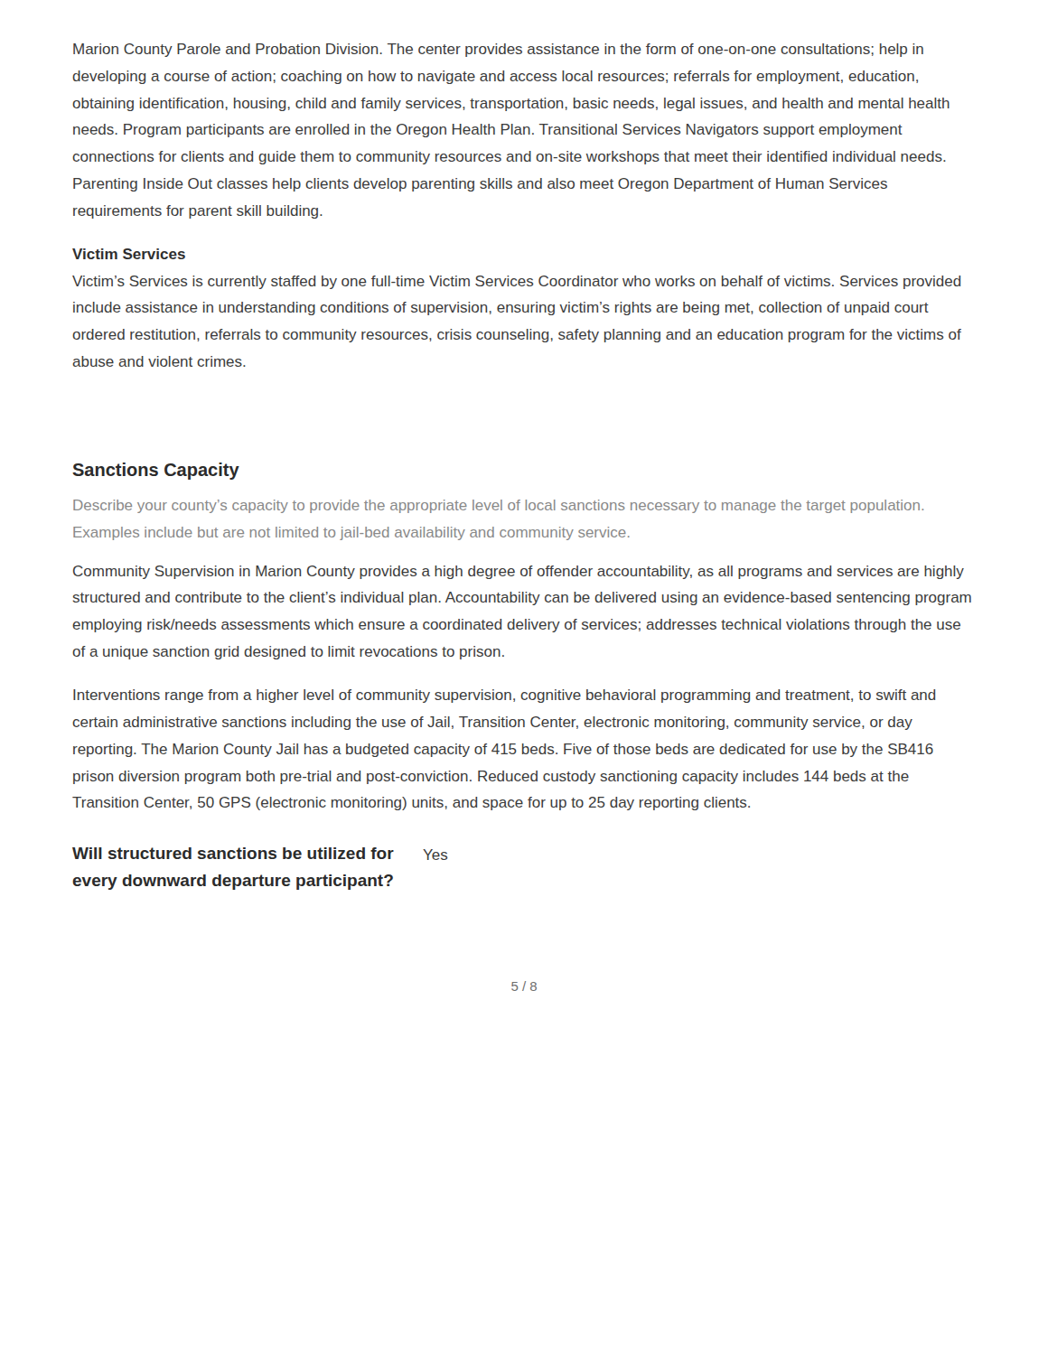Marion County Parole and Probation Division. The center provides assistance in the form of one-on-one consultations; help in developing a course of action; coaching on how to navigate and access local resources; referrals for employment, education, obtaining identification, housing, child and family services, transportation, basic needs, legal issues, and health and mental health needs. Program participants are enrolled in the Oregon Health Plan. Transitional Services Navigators support employment connections for clients and guide them to community resources and on-site workshops that meet their identified individual needs. Parenting Inside Out classes help clients develop parenting skills and also meet Oregon Department of Human Services requirements for parent skill building.
Victim Services
Victim’s Services is currently staffed by one full-time Victim Services Coordinator who works on behalf of victims. Services provided include assistance in understanding conditions of supervision, ensuring victim’s rights are being met, collection of unpaid court ordered restitution, referrals to community resources, crisis counseling, safety planning and an education program for the victims of abuse and violent crimes.
Sanctions Capacity
Describe your county’s capacity to provide the appropriate level of local sanctions necessary to manage the target population. Examples include but are not limited to jail-bed availability and community service.
Community Supervision in Marion County provides a high degree of offender accountability, as all programs and services are highly structured and contribute to the client’s individual plan. Accountability can be delivered using an evidence-based sentencing program employing risk/needs assessments which ensure a coordinated delivery of services; addresses technical violations through the use of a unique sanction grid designed to limit revocations to prison.
Interventions range from a higher level of community supervision, cognitive behavioral programming and treatment, to swift and certain administrative sanctions including the use of Jail, Transition Center, electronic monitoring, community service, or day reporting. The Marion County Jail has a budgeted capacity of 415 beds. Five of those beds are dedicated for use by the SB416 prison diversion program both pre-trial and post-conviction. Reduced custody sanctioning capacity includes 144 beds at the Transition Center, 50 GPS (electronic monitoring) units, and space for up to 25 day reporting clients.
Will structured sanctions be utilized for every downward departure participant?
Yes
5 / 8